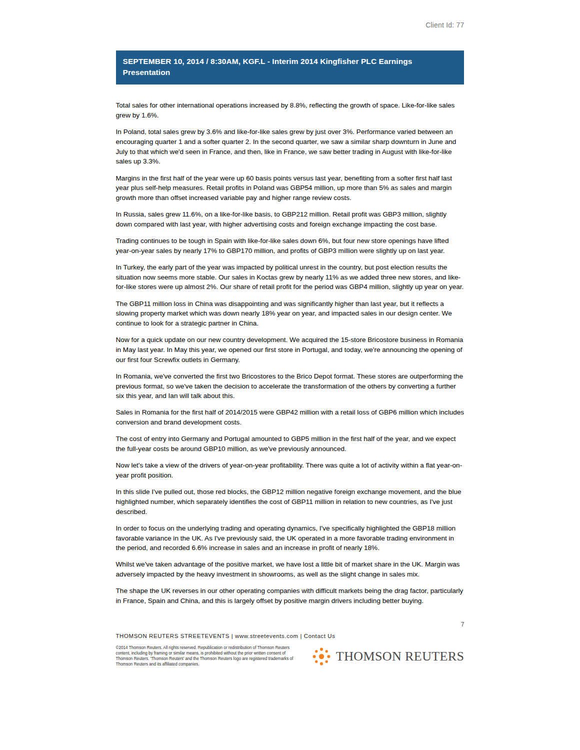Client Id: 77
SEPTEMBER 10, 2014 / 8:30AM, KGF.L - Interim 2014 Kingfisher PLC Earnings Presentation
Total sales for other international operations increased by 8.8%, reflecting the growth of space. Like-for-like sales grew by 1.6%.
In Poland, total sales grew by 3.6% and like-for-like sales grew by just over 3%. Performance varied between an encouraging quarter 1 and a softer quarter 2. In the second quarter, we saw a similar sharp downturn in June and July to that which we'd seen in France, and then, like in France, we saw better trading in August with like-for-like sales up 3.3%.
Margins in the first half of the year were up 60 basis points versus last year, benefiting from a softer first half last year plus self-help measures. Retail profits in Poland was GBP54 million, up more than 5% as sales and margin growth more than offset increased variable pay and higher range review costs.
In Russia, sales grew 11.6%, on a like-for-like basis, to GBP212 million. Retail profit was GBP3 million, slightly down compared with last year, with higher advertising costs and foreign exchange impacting the cost base.
Trading continues to be tough in Spain with like-for-like sales down 6%, but four new store openings have lifted year-on-year sales by nearly 17% to GBP170 million, and profits of GBP3 million were slightly up on last year.
In Turkey, the early part of the year was impacted by political unrest in the country, but post election results the situation now seems more stable. Our sales in Koctas grew by nearly 11% as we added three new stores, and like-for-like stores were up almost 2%. Our share of retail profit for the period was GBP4 million, slightly up year on year.
The GBP11 million loss in China was disappointing and was significantly higher than last year, but it reflects a slowing property market which was down nearly 18% year on year, and impacted sales in our design center. We continue to look for a strategic partner in China.
Now for a quick update on our new country development. We acquired the 15-store Bricostore business in Romania in May last year. In May this year, we opened our first store in Portugal, and today, we're announcing the opening of our first four Screwfix outlets in Germany.
In Romania, we've converted the first two Bricostores to the Brico Depot format. These stores are outperforming the previous format, so we've taken the decision to accelerate the transformation of the others by converting a further six this year, and Ian will talk about this.
Sales in Romania for the first half of 2014/2015 were GBP42 million with a retail loss of GBP6 million which includes conversion and brand development costs.
The cost of entry into Germany and Portugal amounted to GBP5 million in the first half of the year, and we expect the full-year costs be around GBP10 million, as we've previously announced.
Now let's take a view of the drivers of year-on-year profitability. There was quite a lot of activity within a flat year-on-year profit position.
In this slide I've pulled out, those red blocks, the GBP12 million negative foreign exchange movement, and the blue highlighted number, which separately identifies the cost of GBP11 million in relation to new countries, as I've just described.
In order to focus on the underlying trading and operating dynamics, I've specifically highlighted the GBP18 million favorable variance in the UK. As I've previously said, the UK operated in a more favorable trading environment in the period, and recorded 6.6% increase in sales and an increase in profit of nearly 18%.
Whilst we've taken advantage of the positive market, we have lost a little bit of market share in the UK. Margin was adversely impacted by the heavy investment in showrooms, as well as the slight change in sales mix.
The shape the UK reverses in our other operating companies with difficult markets being the drag factor, particularly in France, Spain and China, and this is largely offset by positive margin drivers including better buying.
7
THOMSON REUTERS STREETEVENTS | www.streetevents.com | Contact Us
©2014 Thomson Reuters. All rights reserved. Republication or redistribution of Thomson Reuters content, including by framing or similar means, is prohibited without the prior written consent of Thomson Reuters. 'Thomson Reuters' and the Thomson Reuters logo are registered trademarks of Thomson Reuters and its affiliated companies.
THOMSON REUTERS